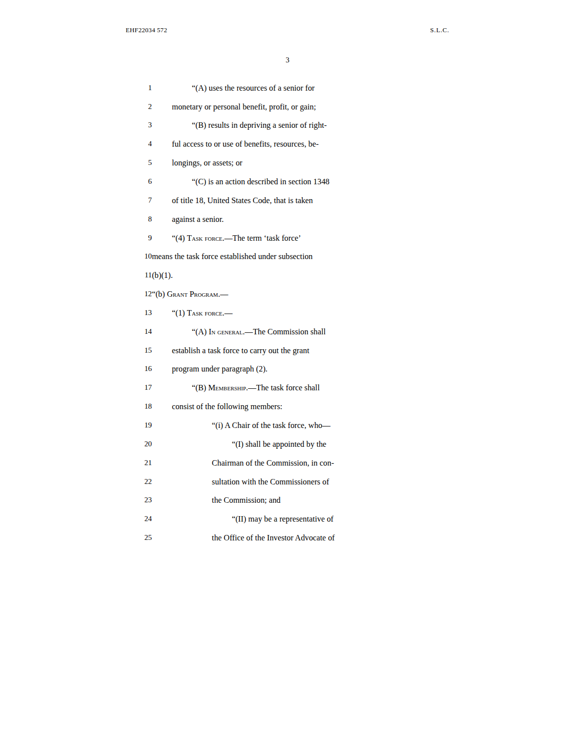EHF22034 572 S.L.C.
3
| 1 | “(A) uses the resources of a senior for |
| 2 | monetary or personal benefit, profit, or gain; |
| 3 | “(B) results in depriving a senior of right- |
| 4 | ful access to or use of benefits, resources, be- |
| 5 | longings, or assets; or |
| 6 | “(C) is an action described in section 1348 |
| 7 | of title 18, United States Code, that is taken |
| 8 | against a senior. |
| 9 | “(4) Task force .—The term ‘task force’ |
| 10 | means the task force established under subsection |
| 11 | (b)(1). |
| 12 | “(b) Grant Program .— |
| 13 | “(1) Task force .— |
| 14 | “(A) In general .—The Commission shall |
| 15 | establish a task force to carry out the grant |
| 16 | program under paragraph (2). |
| 17 | “(B) Membership .—The task force shall |
| 18 | consist of the following members: |
| 19 | “(i) A Chair of the task force, who— |
| 20 | “(I) shall be appointed by the |
| 21 | Chairman of the Commission, in con- |
| 22 | sultation with the Commissioners of |
| 23 | the Commission; and |
| 24 | “(II) may be a representative of |
| 25 | the Office of the Investor Advocate of |